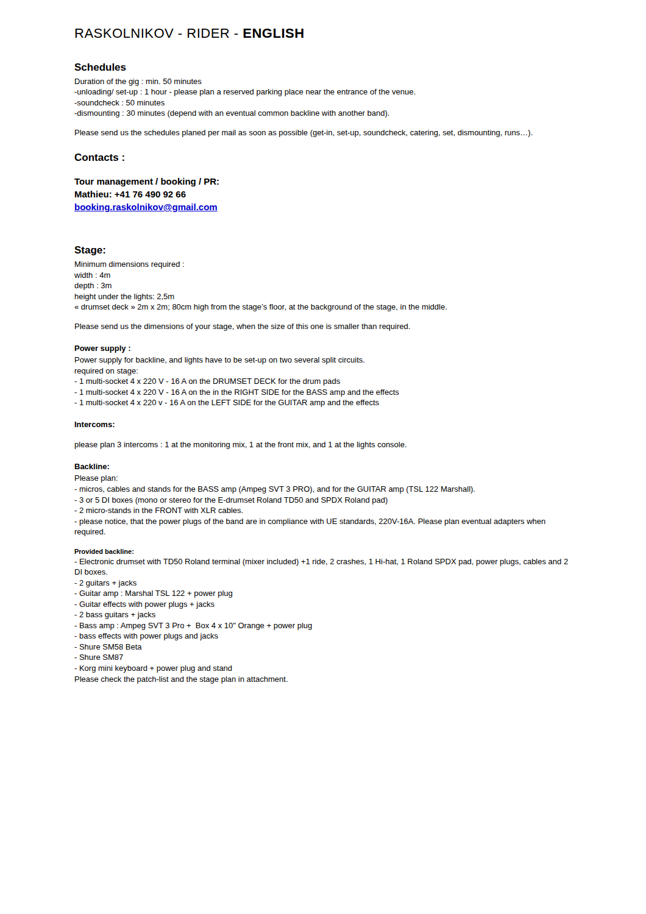RASKOLNIKOV - RIDER - ENGLISH
Schedules
Duration of the gig : min. 50 minutes
-unloading/ set-up : 1 hour - please plan a reserved parking place near the entrance of the venue.
-soundcheck : 50 minutes
-dismounting : 30 minutes (depend with an eventual common backline with another band).
Please send us the schedules planed per mail as soon as possible (get-in, set-up, soundcheck, catering, set, dismounting, runs…).
Contacts :
Tour management / booking / PR:
Mathieu: +41 76 490 92 66
booking.raskolnikov@gmail.com
Stage:
Minimum dimensions required :
width : 4m
depth : 3m
height under the lights: 2,5m
« drumset deck » 2m x 2m; 80cm high from the stage’s floor, at the background of the stage, in the middle.
Please send us the dimensions of your stage, when the size of this one is smaller than required.
Power supply :
Power supply for backline, and lights have to be set-up on two several split circuits.
required on stage:
- 1 multi-socket 4 x 220 V - 16 A on the DRUMSET DECK for the drum pads
- 1 multi-socket 4 x 220 V - 16 A on the in the RIGHT SIDE for the BASS amp and the effects
- 1 multi-socket 4 x 220 v - 16 A on the LEFT SIDE for the GUITAR amp and the effects
Intercoms:
please plan 3 intercoms : 1 at the monitoring mix, 1 at the front mix, and 1 at the lights console.
Backline:
Please plan:
- micros, cables and stands for the BASS amp (Ampeg SVT 3 PRO), and for the GUITAR amp (TSL 122 Marshall).
- 3 or 5 DI boxes (mono or stereo for the E-drumset Roland TD50 and SPDX Roland pad)
- 2 micro-stands in the FRONT with XLR cables.
- please notice, that the power plugs of the band are in compliance with UE standards, 220V-16A. Please plan eventual adapters when required.
Provided backline:
- Electronic drumset with TD50 Roland terminal (mixer included) +1 ride, 2 crashes, 1 Hi-hat, 1 Roland SPDX pad, power plugs, cables and 2 DI boxes.
- 2 guitars + jacks
- Guitar amp : Marshal TSL 122 + power plug
- Guitar effects with power plugs + jacks
- 2 bass guitars + jacks
- Bass amp : Ampeg SVT 3 Pro + Box 4 x 10" Orange + power plug
- bass effects with power plugs and jacks
- Shure SM58 Beta
- Shure SM87
- Korg mini keyboard + power plug and stand
Please check the patch-list and the stage plan in attachment.